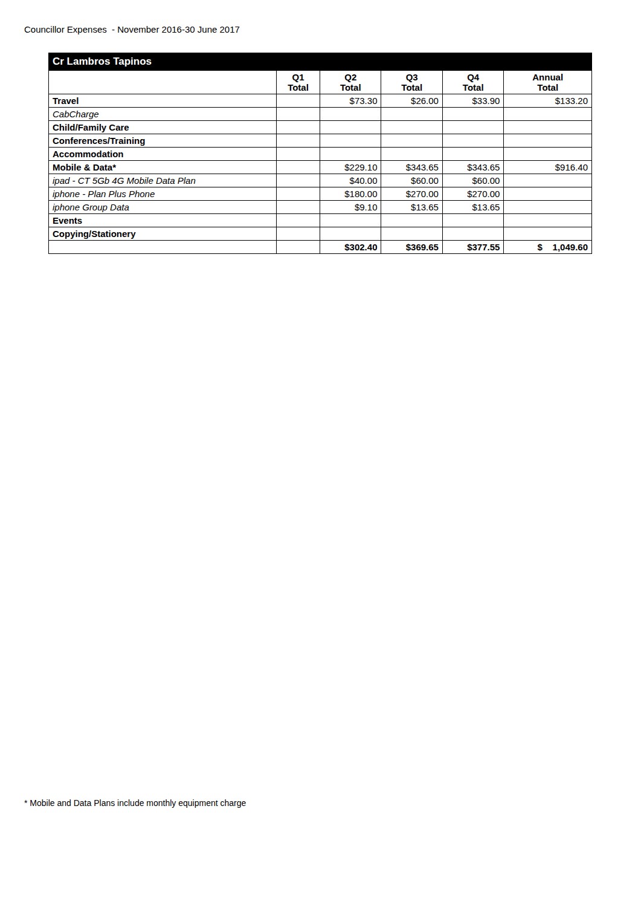Councillor Expenses - November 2016-30 June 2017
| Cr Lambros Tapinos |
| --- |
| | Q1 Total | Q2 Total | Q3 Total | Q4 Total | Annual Total |
| Travel | | $73.30 | $26.00 | $33.90 | $133.20 |
| CabCharge | | | | | |
| Child/Family Care | | | | | |
| Conferences/Training | | | | | |
| Accommodation | | | | | |
| Mobile & Data* | | $229.10 | $343.65 | $343.65 | $916.40 |
| ipad - CT 5Gb 4G Mobile Data Plan | | $40.00 | $60.00 | $60.00 | |
| iphone - Plan Plus Phone | | $180.00 | $270.00 | $270.00 | |
| iphone Group Data | | $9.10 | $13.65 | $13.65 | |
| Events | | | | | |
| Copying/Stationery | | | | | |
| | | $302.40 | $369.65 | $377.55 | $ 1,049.60 |
* Mobile and Data Plans include monthly equipment charge